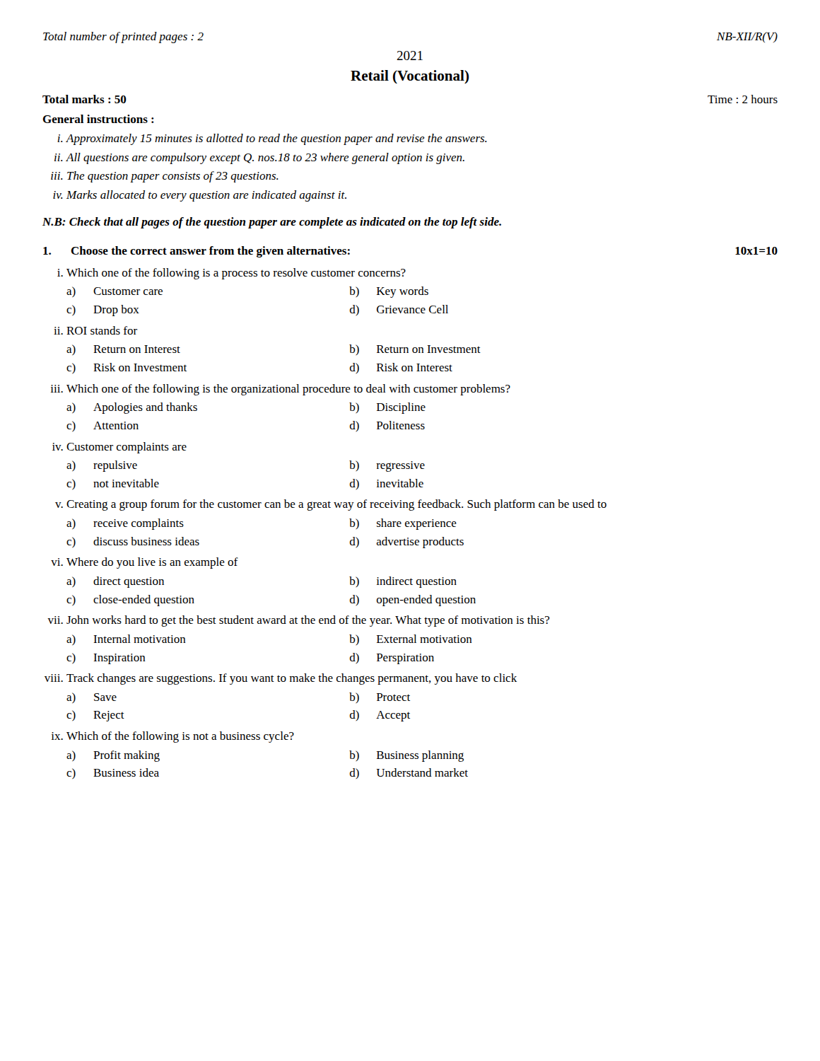Total number of printed pages : 2 NB-XII/R(V)
2021
Retail (Vocational)
Total marks : 50 Time : 2 hours
General instructions :
Approximately 15 minutes is allotted to read the question paper and revise the answers.
All questions are compulsory except Q. nos.18 to 23 where general option is given.
The question paper consists of 23 questions.
Marks allocated to every question are indicated against it.
N.B: Check that all pages of the question paper are complete as indicated on the top left side.
1. Choose the correct answer from the given alternatives: 10x1=10
Which one of the following is a process to resolve customer concerns?
| a) | Customer care | b) | Key words |
| c) | Drop box | d) | Grievance Cell |
ROI stands for
| a) | Return on Interest | b) | Return on Investment |
| c) | Risk on Investment | d) | Risk on Interest |
Which one of the following is the organizational procedure to deal with customer problems?
| a) | Apologies and thanks | b) | Discipline |
| c) | Attention | d) | Politeness |
Customer complaints are
| a) | repulsive | b) | regressive |
| c) | not inevitable | d) | inevitable |
Creating a group forum for the customer can be a great way of receiving feedback. Such platform can be used to
| a) | receive complaints | b) | share experience |
| c) | discuss business ideas | d) | advertise products |
Where do you live is an example of
| a) | direct question | b) | indirect question |
| c) | close-ended question | d) | open-ended question |
John works hard to get the best student award at the end of the year. What type of motivation is this?
| a) | Internal motivation | b) | External motivation |
| c) | Inspiration | d) | Perspiration |
Track changes are suggestions. If you want to make the changes permanent, you have to click
| a) | Save | b) | Protect |
| c) | Reject | d) | Accept |
Which of the following is not a business cycle?
| a) | Profit making | b) | Business planning |
| c) | Business idea | d) | Understand market |